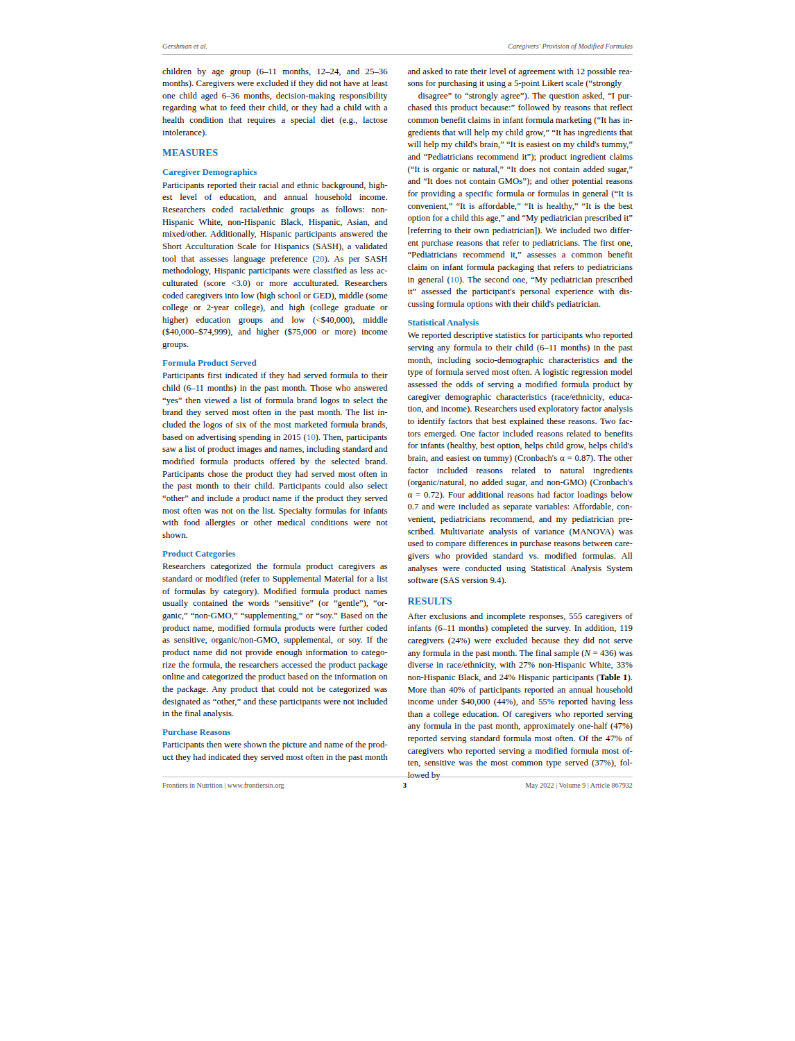Gershman et al.
Caregivers' Provision of Modified Formulas
children by age group (6–11 months, 12–24, and 25–36 months). Caregivers were excluded if they did not have at least one child aged 6–36 months, decision-making responsibility regarding what to feed their child, or they had a child with a health condition that requires a special diet (e.g., lactose intolerance).
Measures
Caregiver Demographics
Participants reported their racial and ethnic background, highest level of education, and annual household income. Researchers coded racial/ethnic groups as follows: non-Hispanic White, non-Hispanic Black, Hispanic, Asian, and mixed/other. Additionally, Hispanic participants answered the Short Acculturation Scale for Hispanics (SASH), a validated tool that assesses language preference (20). As per SASH methodology, Hispanic participants were classified as less acculturated (score <3.0) or more acculturated. Researchers coded caregivers into low (high school or GED), middle (some college or 2-year college), and high (college graduate or higher) education groups and low (<$40,000), middle ($40,000–$74,999), and higher ($75,000 or more) income groups.
Formula Product Served
Participants first indicated if they had served formula to their child (6–11 months) in the past month. Those who answered “yes” then viewed a list of formula brand logos to select the brand they served most often in the past month. The list included the logos of six of the most marketed formula brands, based on advertising spending in 2015 (10). Then, participants saw a list of product images and names, including standard and modified formula products offered by the selected brand. Participants chose the product they had served most often in the past month to their child. Participants could also select “other” and include a product name if the product they served most often was not on the list. Specialty formulas for infants with food allergies or other medical conditions were not shown.
Product Categories
Researchers categorized the formula product caregivers as standard or modified (refer to Supplemental Material for a list of formulas by category). Modified formula product names usually contained the words “sensitive” (or “gentle”), “organic,” “non-GMO,” “supplementing,” or “soy.” Based on the product name, modified formula products were further coded as sensitive, organic/non-GMO, supplemental, or soy. If the product name did not provide enough information to categorize the formula, the researchers accessed the product package online and categorized the product based on the information on the package. Any product that could not be categorized was designated as “other,” and these participants were not included in the final analysis.
Purchase Reasons
Participants then were shown the picture and name of the product they had indicated they served most often in the past month and asked to rate their level of agreement with 12 possible reasons for purchasing it using a 5-point Likert scale (“strongly
disagree” to “strongly agree”). The question asked, “I purchased this product because:” followed by reasons that reflect common benefit claims in infant formula marketing (“It has ingredients that will help my child grow,” “It has ingredients that will help my child's brain,” “It is easiest on my child's tummy,” and “Pediatricians recommend it”); product ingredient claims (“It is organic or natural,” “It does not contain added sugar,” and “It does not contain GMOs”); and other potential reasons for providing a specific formula or formulas in general (“It is convenient,” “It is affordable,” “It is healthy,” “It is the best option for a child this age,” and “My pediatrician prescribed it” [referring to their own pediatrician]). We included two different purchase reasons that refer to pediatricians. The first one, “Pediatricians recommend it,” assesses a common benefit claim on infant formula packaging that refers to pediatricians in general (10). The second one, “My pediatrician prescribed it” assessed the participant's personal experience with discussing formula options with their child's pediatrician.
Statistical Analysis
We reported descriptive statistics for participants who reported serving any formula to their child (6–11 months) in the past month, including socio-demographic characteristics and the type of formula served most often. A logistic regression model assessed the odds of serving a modified formula product by caregiver demographic characteristics (race/ethnicity, education, and income). Researchers used exploratory factor analysis to identify factors that best explained these reasons. Two factors emerged. One factor included reasons related to benefits for infants (healthy, best option, helps child grow, helps child's brain, and easiest on tummy) (Cronbach's α = 0.87). The other factor included reasons related to natural ingredients (organic/natural, no added sugar, and non-GMO) (Cronbach's α = 0.72). Four additional reasons had factor loadings below 0.7 and were included as separate variables: Affordable, convenient, pediatricians recommend, and my pediatrician prescribed. Multivariate analysis of variance (MANOVA) was used to compare differences in purchase reasons between caregivers who provided standard vs. modified formulas. All analyses were conducted using Statistical Analysis System software (SAS version 9.4).
Results
After exclusions and incomplete responses, 555 caregivers of infants (6–11 months) completed the survey. In addition, 119 caregivers (24%) were excluded because they did not serve any formula in the past month. The final sample (N = 436) was diverse in race/ethnicity, with 27% non-Hispanic White, 33% non-Hispanic Black, and 24% Hispanic participants (Table 1). More than 40% of participants reported an annual household income under $40,000 (44%), and 55% reported having less than a college education. Of caregivers who reported serving any formula in the past month, approximately one-half (47%) reported serving standard formula most often. Of the 47% of caregivers who reported serving a modified formula most often, sensitive was the most common type served (37%), followed by
Frontiers in Nutrition | www.frontiersin.org
3
May 2022 | Volume 9 | Article 867932